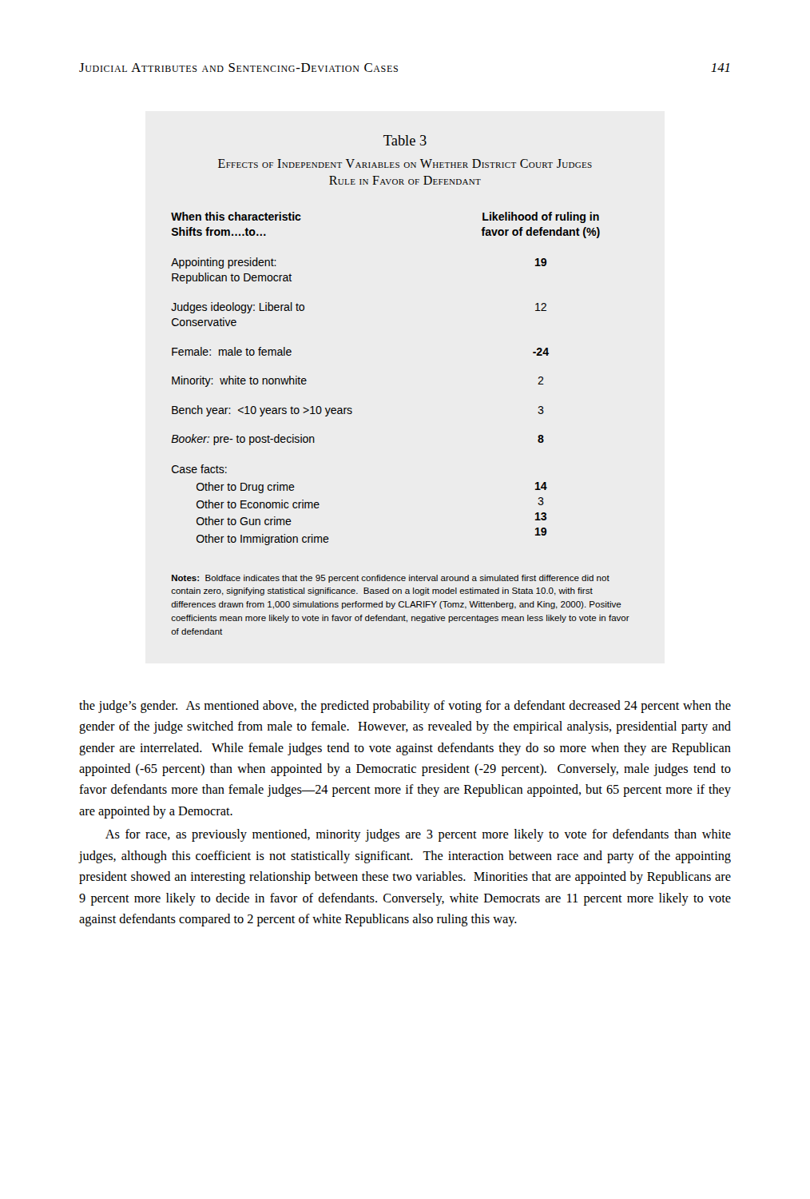Judicial Attributes and Sentencing-Deviation Cases 141
Table 3
Effects of Independent Variables on Whether District Court Judges
Rule in Favor of Defendant
| When this characteristic Shifts from….to… | Likelihood of ruling in favor of defendant (%) |
| --- | --- |
| Appointing president: Republican to Democrat | 19 |
| Judges ideology: Liberal to Conservative | 12 |
| Female: male to female | -24 |
| Minority: white to nonwhite | 2 |
| Bench year: <10 years to >10 years | 3 |
| Booker: pre- to post-decision | 8 |
| Case facts: Other to Drug crime Other to Economic crime Other to Gun crime Other to Immigration crime | 14 3 13 19 |
Notes: Boldface indicates that the 95 percent confidence interval around a simulated first difference did not contain zero, signifying statistical significance. Based on a logit model estimated in Stata 10.0, with first differences drawn from 1,000 simulations performed by CLARIFY (Tomz, Wittenberg, and King, 2000). Positive coefficients mean more likely to vote in favor of defendant, negative percentages mean less likely to vote in favor of defendant
the judge’s gender. As mentioned above, the predicted probability of voting for a defendant decreased 24 percent when the gender of the judge switched from male to female. However, as revealed by the empirical analysis, presidential party and gender are interrelated. While female judges tend to vote against defendants they do so more when they are Republican appointed (-65 percent) than when appointed by a Democratic president (-29 percent). Conversely, male judges tend to favor defendants more than female judges—24 percent more if they are Republican appointed, but 65 percent more if they are appointed by a Democrat.
As for race, as previously mentioned, minority judges are 3 percent more likely to vote for defendants than white judges, although this coefficient is not statistically significant. The interaction between race and party of the appointing president showed an interesting relationship between these two variables. Minorities that are appointed by Republicans are 9 percent more likely to decide in favor of defendants. Conversely, white Democrats are 11 percent more likely to vote against defendants compared to 2 percent of white Republicans also ruling this way.